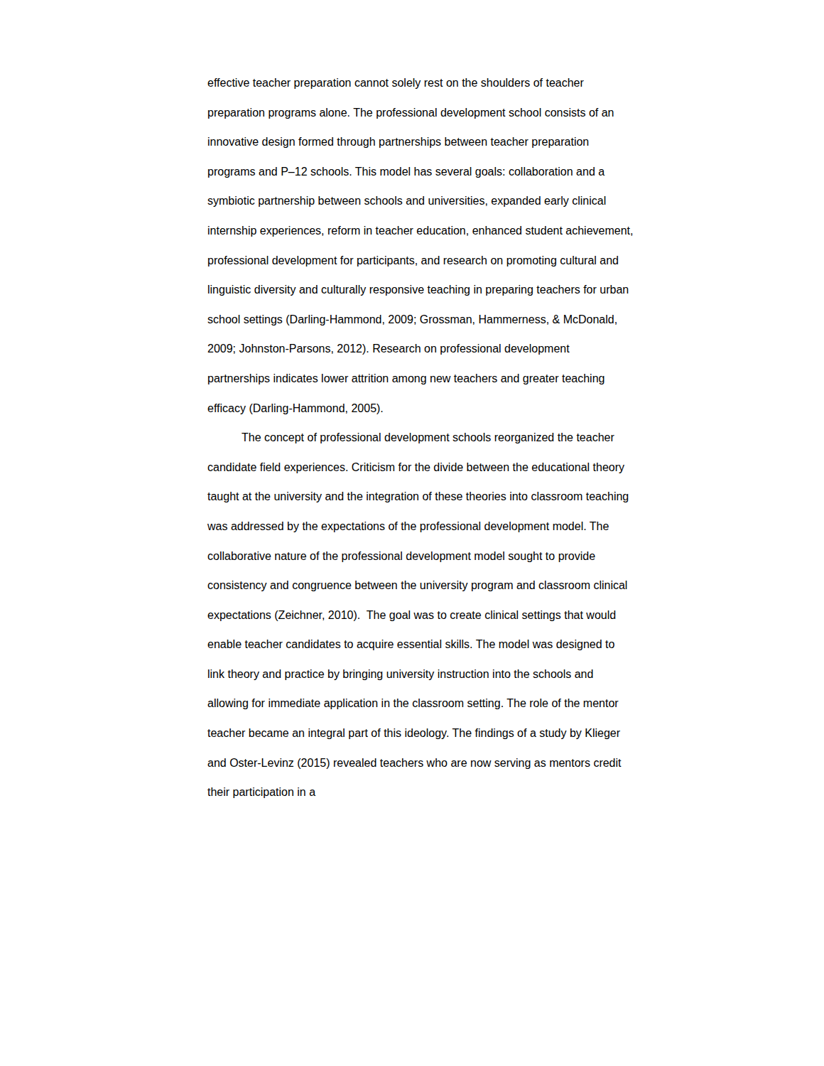effective teacher preparation cannot solely rest on the shoulders of teacher preparation programs alone. The professional development school consists of an innovative design formed through partnerships between teacher preparation programs and P–12 schools. This model has several goals: collaboration and a symbiotic partnership between schools and universities, expanded early clinical internship experiences, reform in teacher education, enhanced student achievement, professional development for participants, and research on promoting cultural and linguistic diversity and culturally responsive teaching in preparing teachers for urban school settings (Darling-Hammond, 2009; Grossman, Hammerness, & McDonald, 2009; Johnston-Parsons, 2012). Research on professional development partnerships indicates lower attrition among new teachers and greater teaching efficacy (Darling-Hammond, 2005).
The concept of professional development schools reorganized the teacher candidate field experiences. Criticism for the divide between the educational theory taught at the university and the integration of these theories into classroom teaching was addressed by the expectations of the professional development model. The collaborative nature of the professional development model sought to provide consistency and congruence between the university program and classroom clinical expectations (Zeichner, 2010). The goal was to create clinical settings that would enable teacher candidates to acquire essential skills. The model was designed to link theory and practice by bringing university instruction into the schools and allowing for immediate application in the classroom setting. The role of the mentor teacher became an integral part of this ideology. The findings of a study by Klieger and Oster-Levinz (2015) revealed teachers who are now serving as mentors credit their participation in a